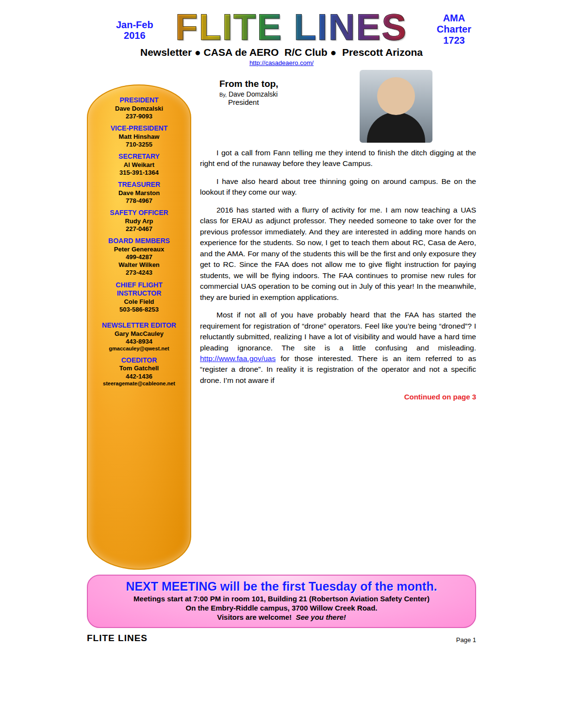Jan-Feb
2016
AMA
Charter
1723
FLITE LINES
Newsletter ● CASA de AERO R/C Club ● Prescott Arizona
http://casadeaero.com/
PRESIDENT
Dave Domzalski
237-9093
VICE-PRESIDENT
Matt Hinshaw
710-3255
SECRETARY
Al Weikart
315-391-1364
TREASURER
Dave Marston
778-4967
SAFETY OFFICER
Rudy Arp
227-0467
BOARD MEMBERS
Peter Genereaux
499-4287
Walter Wilken
273-4243
CHIEF FLIGHT
INSTRUCTOR
Cole Field
503-586-8253
NEWSLETTER EDITOR
Gary MacCauley
443-8934
gmaccauley@qwest.net
COEDITOR
Tom Gatchell
442-1436
steeragemate@cableone.net
From the top,
By, Dave Domzalski
President
I got a call from Fann telling me they intend to finish the ditch digging at the right end of the runaway before they leave Campus.
I have also heard about tree thinning going on around campus. Be on the lookout if they come our way.
2016 has started with a flurry of activity for me. I am now teaching a UAS class for ERAU as adjunct professor. They needed someone to take over for the previous professor immediately. And they are interested in adding more hands on experience for the students. So now, I get to teach them about RC, Casa de Aero, and the AMA. For many of the students this will be the first and only exposure they get to RC. Since the FAA does not allow me to give flight instruction for paying students, we will be flying indoors. The FAA continues to promise new rules for commercial UAS operation to be coming out in July of this year! In the meanwhile, they are buried in exemption applications.
Most if not all of you have probably heard that the FAA has started the requirement for registration of “drone” operators. Feel like you’re being “droned”? I reluctantly submitted, realizing I have a lot of visibility and would have a hard time pleading ignorance. The site is a little confusing and misleading. http://www.faa.gov/uas for those interested. There is an item referred to as “register a drone”. In reality it is registration of the operator and not a specific drone. I’m not aware if
Continued on page 3
NEXT MEETING will be the first Tuesday of the month.
Meetings start at 7:00 PM in room 101, Building 21 (Robertson Aviation Safety Center)
On the Embry-Riddle campus, 3700 Willow Creek Road.
Visitors are welcome! See you there!
FLITE LINES
Page 1